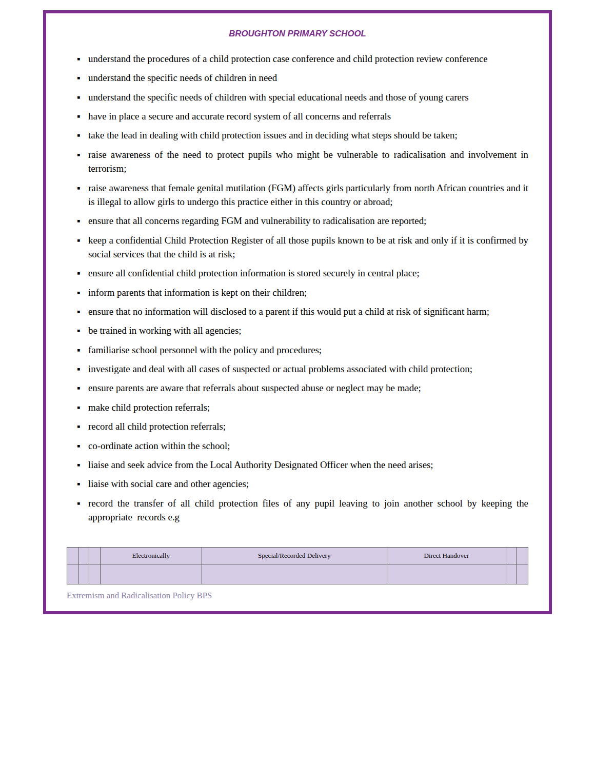BROUGHTON PRIMARY SCHOOL
understand the procedures of a child protection case conference and child protection review conference
understand the specific needs of children in need
understand the specific needs of children with special educational needs and those of young carers
have in place a secure and accurate record system of all concerns and referrals
take the lead in dealing with child protection issues and in deciding what steps should be taken;
raise awareness of the need to protect pupils who might be vulnerable to radicalisation and involvement in terrorism;
raise awareness that female genital mutilation (FGM) affects girls particularly from north African countries and it is illegal to allow girls to undergo this practice either in this country or abroad;
ensure that all concerns regarding FGM and vulnerability to radicalisation are reported;
keep a confidential Child Protection Register of all those pupils known to be at risk and only if it is confirmed by social services that the child is at risk;
ensure all confidential child protection information is stored securely in central place;
inform parents that information is kept on their children;
ensure that no information will disclosed to a parent if this would put a child at risk of significant harm;
be trained in working with all agencies;
familiarise school personnel with the policy and procedures;
investigate and deal with all cases of suspected or actual problems associated with child protection;
ensure parents are aware that referrals about suspected abuse or neglect may be made;
make child protection referrals;
record all child protection referrals;
co-ordinate action within the school;
liaise and seek advice from the Local Authority Designated Officer when the need arises;
liaise with social care and other agencies;
record the transfer of all child protection files of any pupil leaving to join another school by keeping the appropriate records e.g
| | | | Electronically | Special/Recorded Delivery | Direct Handover | | |
Extremism and Radicalisation Policy BPS